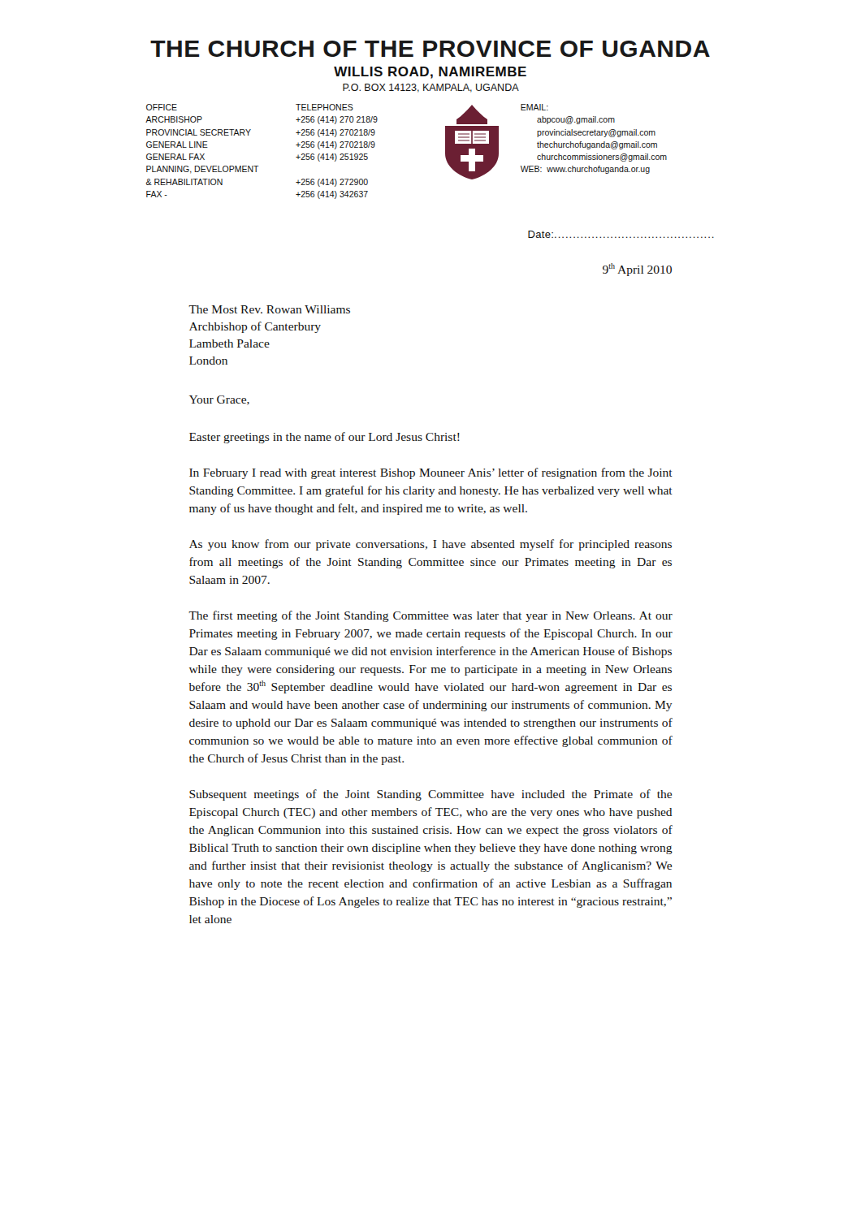THE CHURCH OF THE PROVINCE OF UGANDA
WILLIS ROAD, NAMIREMBE
P.O. BOX 14123, KAMPALA, UGANDA
OFFICE
ARCHBISHOP
PROVINCIAL SECRETARY
GENERAL LINE
GENERAL FAX
PLANNING, DEVELOPMENT
& REHABILITATION
FAX -
TELEPHONES
+256 (414) 270 218/9
+256 (414) 270218/9
+256 (414) 270218/9
+256 (414) 251925
+256 (414) 272900
+256 (414) 342637
EMAIL:
abpcou@.gmail.com
provincialsecretary@gmail.com
thechurchofuganda@gmail.com
churchcommissioners@gmail.com
WEB: www.churchofuganda.or.ug
Date:...........................................
9th April 2010
The Most Rev. Rowan Williams
Archbishop of Canterbury
Lambeth Palace
London
Your Grace,
Easter greetings in the name of our Lord Jesus Christ!
In February I read with great interest Bishop Mouneer Anis’ letter of resignation from the Joint Standing Committee. I am grateful for his clarity and honesty. He has verbalized very well what many of us have thought and felt, and inspired me to write, as well.
As you know from our private conversations, I have absented myself for principled reasons from all meetings of the Joint Standing Committee since our Primates meeting in Dar es Salaam in 2007.
The first meeting of the Joint Standing Committee was later that year in New Orleans. At our Primates meeting in February 2007, we made certain requests of the Episcopal Church. In our Dar es Salaam communiqué we did not envision interference in the American House of Bishops while they were considering our requests. For me to participate in a meeting in New Orleans before the 30th September deadline would have violated our hard-won agreement in Dar es Salaam and would have been another case of undermining our instruments of communion. My desire to uphold our Dar es Salaam communiqué was intended to strengthen our instruments of communion so we would be able to mature into an even more effective global communion of the Church of Jesus Christ than in the past.
Subsequent meetings of the Joint Standing Committee have included the Primate of the Episcopal Church (TEC) and other members of TEC, who are the very ones who have pushed the Anglican Communion into this sustained crisis. How can we expect the gross violators of Biblical Truth to sanction their own discipline when they believe they have done nothing wrong and further insist that their revisionist theology is actually the substance of Anglicanism? We have only to note the recent election and confirmation of an active Lesbian as a Suffragan Bishop in the Diocese of Los Angeles to realize that TEC has no interest in “gracious restraint,” let alone